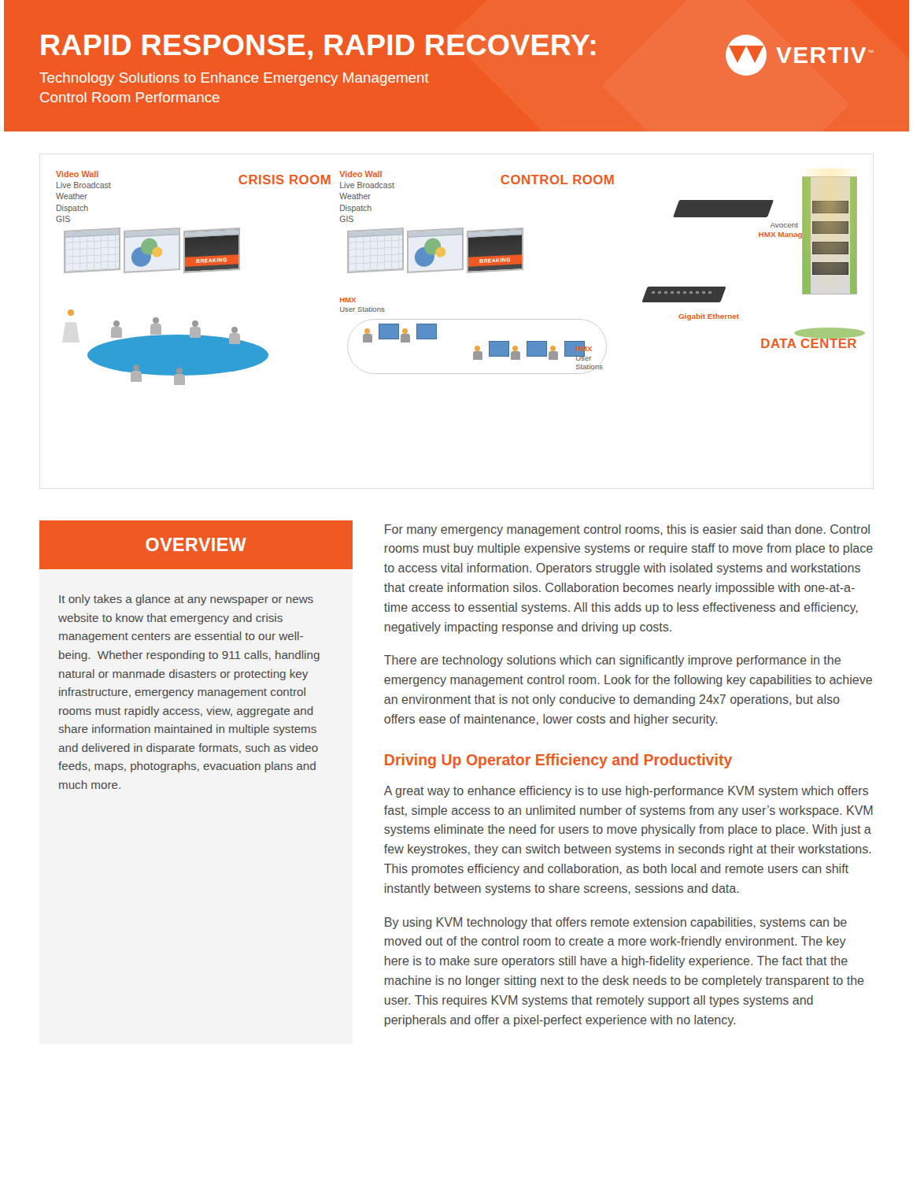Rapid Response, Rapid Recovery:
Technology Solutions to Enhance Emergency Management
Control Room Performance
VERTIV™
Video Wall Live Broadcast Weather Dispatch GIS
Crisis Room
Video Wall Live Broadcast Weather Dispatch GIS
Control Room
HMXUser Stations
HMXUser Stations
AvocentHMX Manager
Gigabit Ethernet
Data Center
Overview
It only takes a glance at any newspaper or news website to know that emergency and crisis management centers are essential to our well-being. Whether responding to 911 calls, handling natural or manmade disasters or protecting key infrastructure, emergency management control rooms must rapidly access, view, aggregate and share information maintained in multiple systems and delivered in disparate formats, such as video feeds, maps, photographs, evacuation plans and much more.
For many emergency management control rooms, this is easier said than done. Control rooms must buy multiple expensive systems or require staff to move from place to place to access vital information. Operators struggle with isolated systems and workstations that create information silos. Collaboration becomes nearly impossible with one-at-a-time access to essential systems. All this adds up to less effectiveness and efficiency, negatively impacting response and driving up costs.
There are technology solutions which can significantly improve performance in the emergency management control room. Look for the following key capabilities to achieve an environment that is not only conducive to demanding 24x7 operations, but also offers ease of maintenance, lower costs and higher security.
Driving Up Operator Efficiency and Productivity
A great way to enhance efficiency is to use high-performance KVM system which offers fast, simple access to an unlimited number of systems from any user’s workspace. KVM systems eliminate the need for users to move physically from place to place. With just a few keystrokes, they can switch between systems in seconds right at their workstations. This promotes efficiency and collaboration, as both local and remote users can shift instantly between systems to share screens, sessions and data.
By using KVM technology that offers remote extension capabilities, systems can be moved out of the control room to create a more work-friendly environment. The key here is to make sure operators still have a high-fidelity experience. The fact that the machine is no longer sitting next to the desk needs to be completely transparent to the user. This requires KVM systems that remotely support all types systems and peripherals and offer a pixel-perfect experience with no latency.